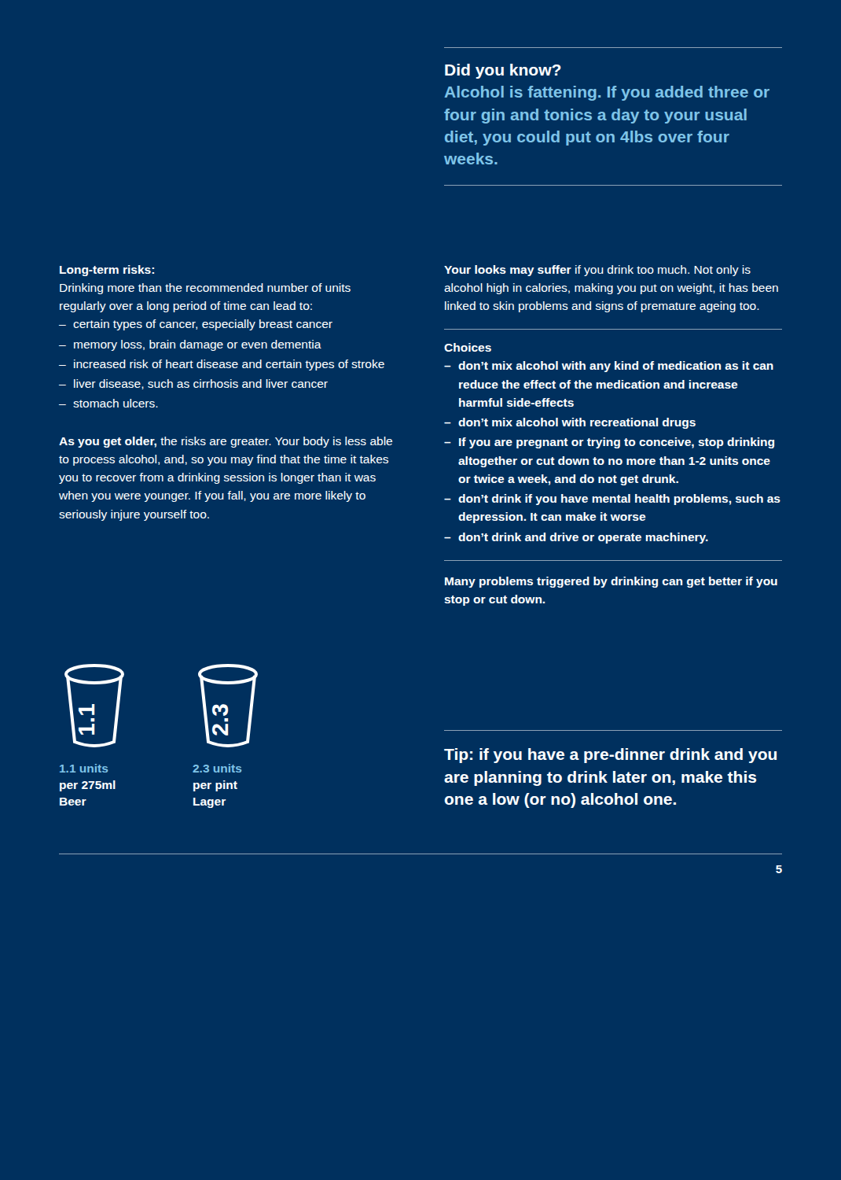Did you know? Alcohol is fattening. If you added three or four gin and tonics a day to your usual diet, you could put on 4lbs over four weeks.
Long-term risks:
Drinking more than the recommended number of units regularly over a long period of time can lead to:
certain types of cancer, especially breast cancer
memory loss, brain damage or even dementia
increased risk of heart disease and certain types of stroke
liver disease, such as cirrhosis and liver cancer
stomach ulcers.
As you get older, the risks are greater. Your body is less able to process alcohol, and, so you may find that the time it takes you to recover from a drinking session is longer than it was when you were younger. If you fall, you are more likely to seriously injure yourself too.
Your looks may suffer if you drink too much. Not only is alcohol high in calories, making you put on weight, it has been linked to skin problems and signs of premature ageing too.
Choices
don’t mix alcohol with any kind of medication as it can reduce the effect of the medication and increase harmful side-effects
don’t mix alcohol with recreational drugs
If you are pregnant or trying to conceive, stop drinking altogether or cut down to no more than 1-2 units once or twice a week, and do not get drunk.
don’t drink if you have mental health problems, such as depression. It can make it worse
don’t drink and drive or operate machinery.
Many problems triggered by drinking can get better if you stop or cut down.
1.1
1.1 units per 275ml
Beer
2.3
2.3 units per pint
Lager
Tip: if you have a pre-dinner drink and you are planning to drink later on, make this one a low (or no) alcohol one.
5